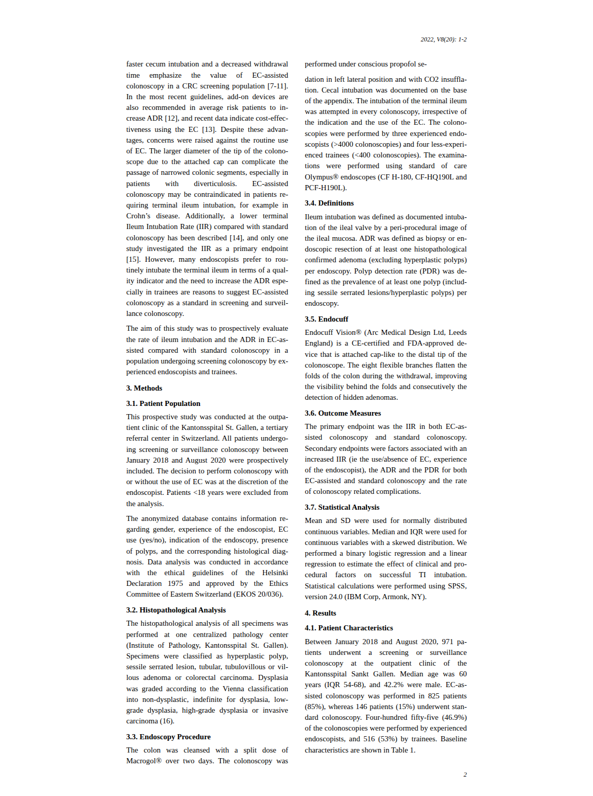2022, V8(20): 1-2
faster cecum intubation and a decreased withdrawal time emphasize the value of EC-assisted colonoscopy in a CRC screening population [7-11]. In the most recent guidelines, add-on devices are also recommended in average risk patients to increase ADR [12], and recent data indicate cost-effectiveness using the EC [13]. Despite these advantages, concerns were raised against the routine use of EC. The larger diameter of the tip of the colonoscope due to the attached cap can complicate the passage of narrowed colonic segments, especially in patients with diverticulosis. EC-assisted colonoscopy may be contraindicated in patients requiring terminal ileum intubation, for example in Crohn’s disease. Additionally, a lower terminal Ileum Intubation Rate (IIR) compared with standard colonoscopy has been described [14], and only one study investigated the IIR as a primary endpoint [15]. However, many endoscopists prefer to routinely intubate the terminal ileum in terms of a quality indicator and the need to increase the ADR especially in trainees are reasons to suggest EC-assisted colonoscopy as a standard in screening and surveillance colonoscopy.
The aim of this study was to prospectively evaluate the rate of ileum intubation and the ADR in EC-assisted compared with standard colonoscopy in a population undergoing screening colonoscopy by experienced endoscopists and trainees.
3. Methods
3.1. Patient Population
This prospective study was conducted at the outpatient clinic of the Kantonsspital St. Gallen, a tertiary referral center in Switzerland. All patients undergoing screening or surveillance colonoscopy between January 2018 and August 2020 were prospectively included. The decision to perform colonoscopy with or without the use of EC was at the discretion of the endoscopist. Patients <18 years were excluded from the analysis.
The anonymized database contains information regarding gender, experience of the endoscopist, EC use (yes/no), indication of the endoscopy, presence of polyps, and the corresponding histological diagnosis. Data analysis was conducted in accordance with the ethical guidelines of the Helsinki Declaration 1975 and approved by the Ethics Committee of Eastern Switzerland (EKOS 20/036).
3.2. Histopathological Analysis
The histopathological analysis of all specimens was performed at one centralized pathology center (Institute of Pathology, Kantonsspital St. Gallen). Specimens were classified as hyperplastic polyp, sessile serrated lesion, tubular, tubulovillous or villous adenoma or colorectal carcinoma. Dysplasia was graded according to the Vienna classification into non-dysplastic, indefinite for dysplasia, low-grade dysplasia, high-grade dysplasia or invasive carcinoma (16).
3.3. Endoscopy Procedure
The colon was cleansed with a split dose of Macrogol® over two days. The colonoscopy was performed under conscious propofol se-
dation in left lateral position and with CO2 insufflation. Cecal intubation was documented on the base of the appendix. The intubation of the terminal ileum was attempted in every colonoscopy, irrespective of the indication and the use of the EC. The colonoscopies were performed by three experienced endoscopists (>4000 colonoscopies) and four less-experienced trainees (<400 colonoscopies). The examinations were performed using standard of care Olympus® endoscopes (CF H-180, CF-HQ190L and PCF-H190L).
3.4. Definitions
Ileum intubation was defined as documented intubation of the ileal valve by a peri-procedural image of the ileal mucosa. ADR was defined as biopsy or endoscopic resection of at least one histopathological confirmed adenoma (excluding hyperplastic polyps) per endoscopy. Polyp detection rate (PDR) was defined as the prevalence of at least one polyp (including sessile serrated lesions/hyperplastic polyps) per endoscopy.
3.5. Endocuff
Endocuff Vision® (Arc Medical Design Ltd, Leeds England) is a CE-certified and FDA-approved device that is attached cap-like to the distal tip of the colonoscope. The eight flexible branches flatten the folds of the colon during the withdrawal, improving the visibility behind the folds and consecutively the detection of hidden adenomas.
3.6. Outcome Measures
The primary endpoint was the IIR in both EC-assisted colonoscopy and standard colonoscopy. Secondary endpoints were factors associated with an increased IIR (ie the use/absence of EC, experience of the endoscopist), the ADR and the PDR for both EC-assisted and standard colonoscopy and the rate of colonoscopy related complications.
3.7. Statistical Analysis
Mean and SD were used for normally distributed continuous variables. Median and IQR were used for continuous variables with a skewed distribution. We performed a binary logistic regression and a linear regression to estimate the effect of clinical and procedural factors on successful TI intubation. Statistical calculations were performed using SPSS, version 24.0 (IBM Corp, Armonk, NY).
4. Results
4.1. Patient Characteristics
Between January 2018 and August 2020, 971 patients underwent a screening or surveillance colonoscopy at the outpatient clinic of the Kantonsspital Sankt Gallen. Median age was 60 years (IQR 54-68), and 42.2% were male. EC-assisted colonoscopy was performed in 825 patients (85%), whereas 146 patients (15%) underwent standard colonoscopy. Four-hundred fifty-five (46.9%) of the colonoscopies were performed by experienced endoscopists, and 516 (53%) by trainees. Baseline characteristics are shown in Table 1.
2